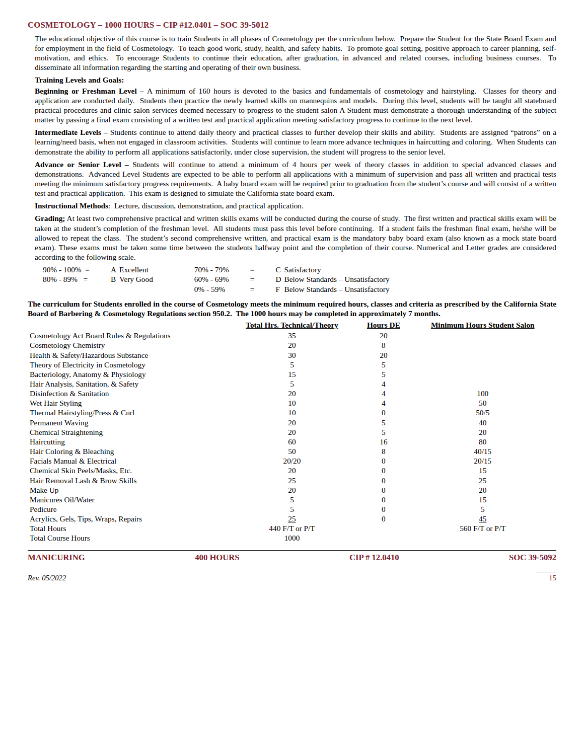COSMETOLOGY – 1000 HOURS – CIP #12.0401 – SOC 39-5012
The educational objective of this course is to train Students in all phases of Cosmetology per the curriculum below. Prepare the Student for the State Board Exam and for employment in the field of Cosmetology. To teach good work, study, health, and safety habits. To promote goal setting, positive approach to career planning, self-motivation, and ethics. To encourage Students to continue their education, after graduation, in advanced and related courses, including business courses. To disseminate all information regarding the starting and operating of their own business.
Training Levels and Goals:
Beginning or Freshman Level – A minimum of 160 hours is devoted to the basics and fundamentals of cosmetology and hairstyling. Classes for theory and application are conducted daily. Students then practice the newly learned skills on mannequins and models. During this level, students will be taught all stateboard practical procedures and clinic salon services deemed necessary to progress to the student salon A Student must demonstrate a thorough understanding of the subject matter by passing a final exam consisting of a written test and practical application meeting satisfactory progress to continue to the next level.
Intermediate Levels – Students continue to attend daily theory and practical classes to further develop their skills and ability. Students are assigned “patrons” on a learning/need basis, when not engaged in classroom activities. Students will continue to learn more advance techniques in haircutting and coloring. When Students can demonstrate the ability to perform all applications satisfactorily, under close supervision, the student will progress to the senior level.
Advance or Senior Level – Students will continue to attend a minimum of 4 hours per week of theory classes in addition to special advanced classes and demonstrations. Advanced Level Students are expected to be able to perform all applications with a minimum of supervision and pass all written and practical tests meeting the minimum satisfactory progress requirements. A baby board exam will be required prior to graduation from the student’s course and will consist of a written test and practical application. This exam is designed to simulate the California state board exam.
Instructional Methods: Lecture, discussion, demonstration, and practical application.
Grading; At least two comprehensive practical and written skills exams will be conducted during the course of study. The first written and practical skills exam will be taken at the student’s completion of the freshman level. All students must pass this level before continuing. If a student fails the freshman final exam, he/she will be allowed to repeat the class. The student’s second comprehensive written, and practical exam is the mandatory baby board exam (also known as a mock state board exam). These exams must be taken some time between the students halfway point and the completion of their course. Numerical and Letter grades are considered according to the following scale.
| 90% - 100% = | | A | Excellent | | 70% - 79% | | = | | C | Satisfactory |
| 80% - 89% = | | B | Very Good | | 60% - 69% | | = | | D | Below Standards – Unsatisfactory |
| | | | | | 0% - 59% | | = | | F | Below Standards – Unsatisfactory |
The curriculum for Students enrolled in the course of Cosmetology meets the minimum required hours, classes and criteria as prescribed by the California State Board of Barbering & Cosmetology Regulations section 950.2. The 1000 hours may be completed in approximately 7 months.
| | Total Hrs. Technical/Theory | Hours DE | Minimum Hours Student Salon |
| --- | --- | --- | --- |
| Cosmetology Act Board Rules & Regulations | 35 | 20 | |
| Cosmetology Chemistry | 20 | 8 | |
| Health & Safety/Hazardous Substance | 30 | 20 | |
| Theory of Electricity in Cosmetology | 5 | 5 | |
| Bacteriology, Anatomy & Physiology | 15 | 5 | |
| Hair Analysis, Sanitation, & Safety | 5 | 4 | |
| Disinfection & Sanitation | 20 | 4 | 100 |
| Wet Hair Styling | 10 | 4 | 50 |
| Thermal Hairstyling/Press & Curl | 10 | 0 | 50/5 |
| Permanent Waving | 20 | 5 | 40 |
| Chemical Straightening | 20 | 5 | 20 |
| Haircutting | 60 | 16 | 80 |
| Hair Coloring & Bleaching | 50 | 8 | 40/15 |
| Facials Manual & Electrical | 20/20 | 0 | 20/15 |
| Chemical Skin Peels/Masks, Etc. | 20 | 0 | 15 |
| Hair Removal Lash & Brow Skills | 25 | 0 | 25 |
| Make Up | 20 | 0 | 20 |
| Manicures Oil/Water | 5 | 0 | 15 |
| Pedicure | 5 | 0 | 5 |
| Acrylics, Gels, Tips, Wraps, Repairs | 25 | 0 | 45 |
| Total Hours | 440 F/T or P/T | | 560 F/T or P/T |
| Total Course Hours | 1000 | | |
MANICURING 400 HOURS CIP # 12.0410 SOC 39-5092
Rev. 05/2022
15